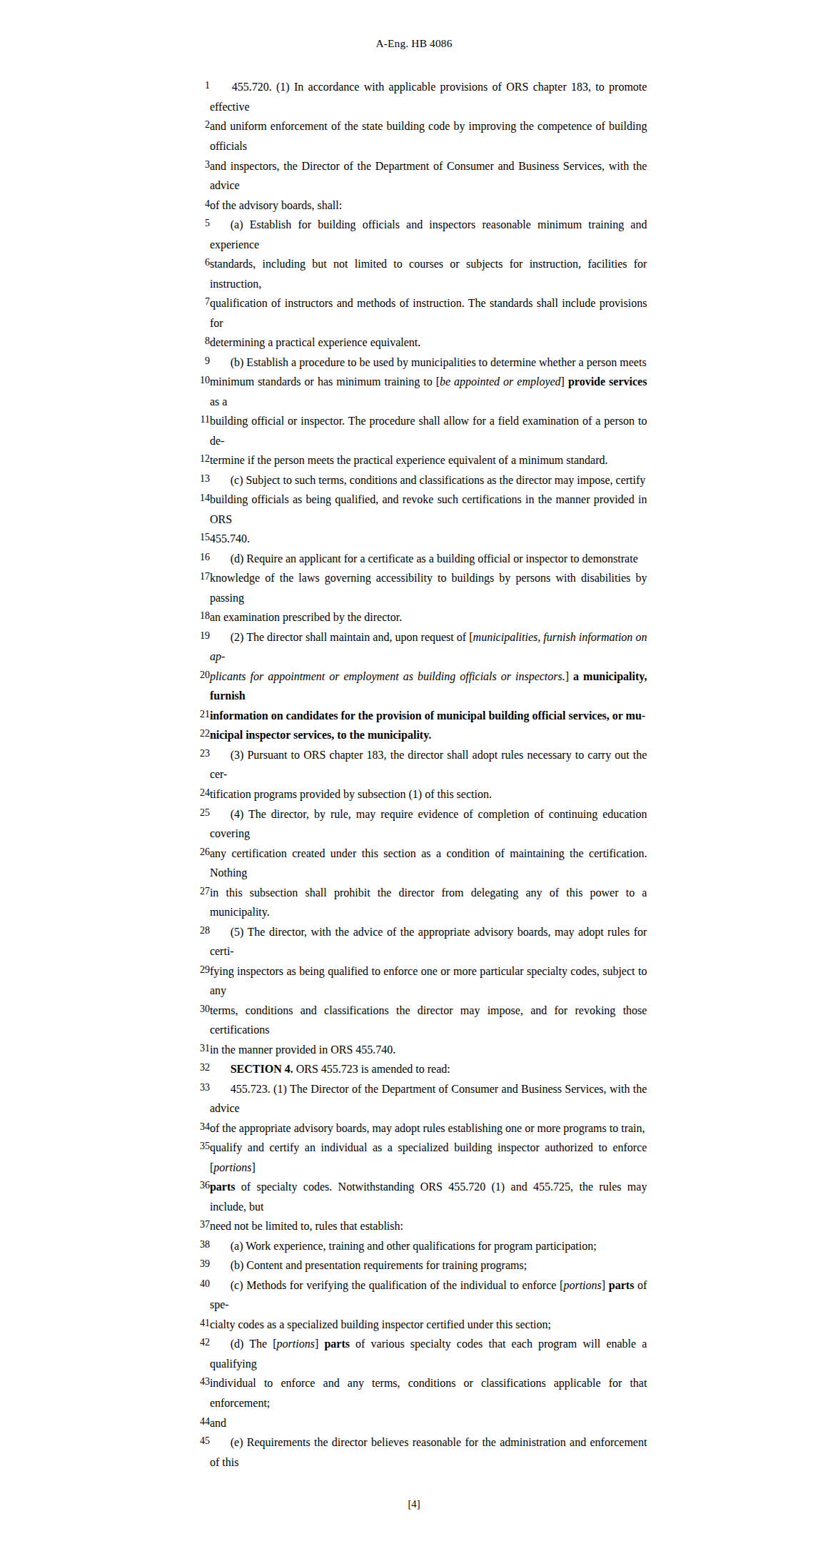A-Eng. HB 4086
| 1 | 455.720. (1) In accordance with applicable provisions of ORS chapter 183, to promote effective |
| 2 | and uniform enforcement of the state building code by improving the competence of building officials |
| 3 | and inspectors, the Director of the Department of Consumer and Business Services, with the advice |
| 4 | of the advisory boards, shall: |
| 5 | (a) Establish for building officials and inspectors reasonable minimum training and experience |
| 6 | standards, including but not limited to courses or subjects for instruction, facilities for instruction, |
| 7 | qualification of instructors and methods of instruction. The standards shall include provisions for |
| 8 | determining a practical experience equivalent. |
| 9 | (b) Establish a procedure to be used by municipalities to determine whether a person meets |
| 10 | minimum standards or has minimum training to [ be appointed or employed ] provide services as a |
| 11 | building official or inspector. The procedure shall allow for a field examination of a person to de- |
| 12 | termine if the person meets the practical experience equivalent of a minimum standard. |
| 13 | (c) Subject to such terms, conditions and classifications as the director may impose, certify |
| 14 | building officials as being qualified, and revoke such certifications in the manner provided in ORS |
| 15 | 455.740. |
| 16 | (d) Require an applicant for a certificate as a building official or inspector to demonstrate |
| 17 | knowledge of the laws governing accessibility to buildings by persons with disabilities by passing |
| 18 | an examination prescribed by the director. |
| 19 | (2) The director shall maintain and, upon request of [ municipalities, furnish information on ap- |
| 20 | plicants for appointment or employment as building officials or inspectors. ] a municipality, furnish |
| 21 | information on candidates for the provision of municipal building official services, or mu- |
| 22 | nicipal inspector services, to the municipality. |
| 23 | (3) Pursuant to ORS chapter 183, the director shall adopt rules necessary to carry out the cer- |
| 24 | tification programs provided by subsection (1) of this section. |
| 25 | (4) The director, by rule, may require evidence of completion of continuing education covering |
| 26 | any certification created under this section as a condition of maintaining the certification. Nothing |
| 27 | in this subsection shall prohibit the director from delegating any of this power to a municipality. |
| 28 | (5) The director, with the advice of the appropriate advisory boards, may adopt rules for certi- |
| 29 | fying inspectors as being qualified to enforce one or more particular specialty codes, subject to any |
| 30 | terms, conditions and classifications the director may impose, and for revoking those certifications |
| 31 | in the manner provided in ORS 455.740. |
| 32 | SECTION 4. ORS 455.723 is amended to read: |
| 33 | 455.723. (1) The Director of the Department of Consumer and Business Services, with the advice |
| 34 | of the appropriate advisory boards, may adopt rules establishing one or more programs to train, |
| 35 | qualify and certify an individual as a specialized building inspector authorized to enforce [ portions ] |
| 36 | parts of specialty codes. Notwithstanding ORS 455.720 (1) and 455.725, the rules may include, but |
| 37 | need not be limited to, rules that establish: |
| 38 | (a) Work experience, training and other qualifications for program participation; |
| 39 | (b) Content and presentation requirements for training programs; |
| 40 | (c) Methods for verifying the qualification of the individual to enforce [ portions ] parts of spe- |
| 41 | cialty codes as a specialized building inspector certified under this section; |
| 42 | (d) The [ portions ] parts of various specialty codes that each program will enable a qualifying |
| 43 | individual to enforce and any terms, conditions or classifications applicable for that enforcement; |
| 44 | and |
| 45 | (e) Requirements the director believes reasonable for the administration and enforcement of this |
[4]